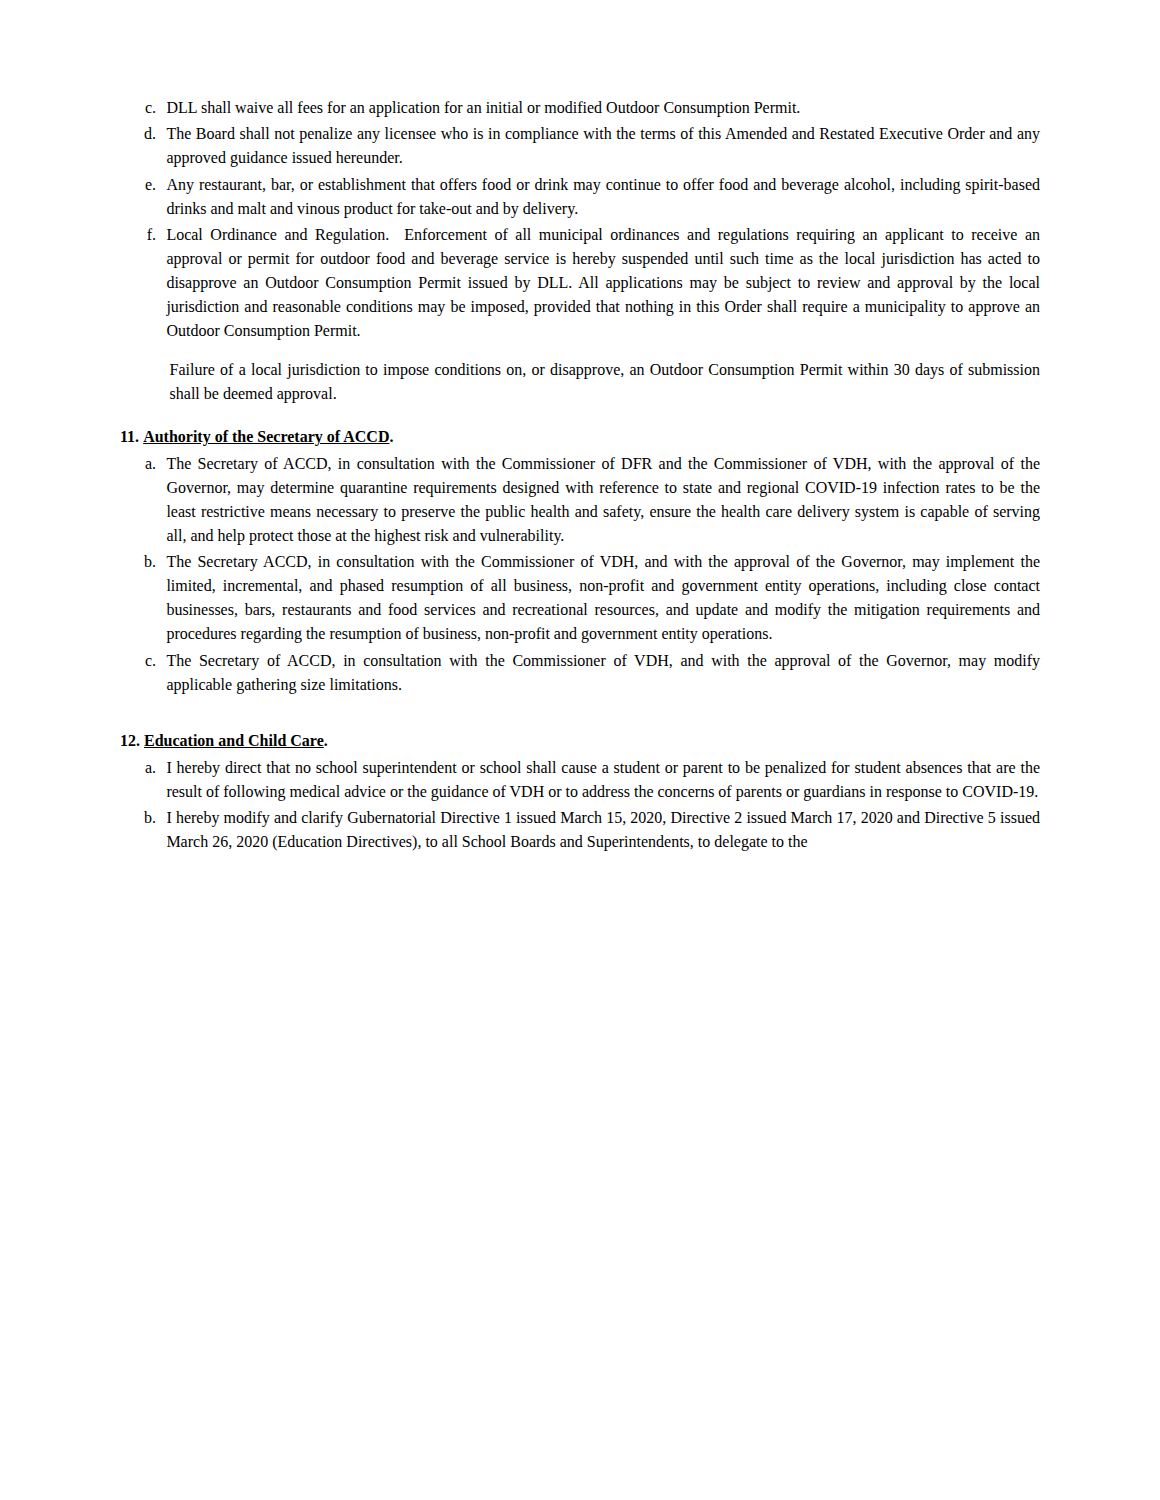DLL shall waive all fees for an application for an initial or modified Outdoor Consumption Permit.
The Board shall not penalize any licensee who is in compliance with the terms of this Amended and Restated Executive Order and any approved guidance issued hereunder.
Any restaurant, bar, or establishment that offers food or drink may continue to offer food and beverage alcohol, including spirit-based drinks and malt and vinous product for take-out and by delivery.
Local Ordinance and Regulation. Enforcement of all municipal ordinances and regulations requiring an applicant to receive an approval or permit for outdoor food and beverage service is hereby suspended until such time as the local jurisdiction has acted to disapprove an Outdoor Consumption Permit issued by DLL. All applications may be subject to review and approval by the local jurisdiction and reasonable conditions may be imposed, provided that nothing in this Order shall require a municipality to approve an Outdoor Consumption Permit.
Failure of a local jurisdiction to impose conditions on, or disapprove, an Outdoor Consumption Permit within 30 days of submission shall be deemed approval.
11. Authority of the Secretary of ACCD.
The Secretary of ACCD, in consultation with the Commissioner of DFR and the Commissioner of VDH, with the approval of the Governor, may determine quarantine requirements designed with reference to state and regional COVID-19 infection rates to be the least restrictive means necessary to preserve the public health and safety, ensure the health care delivery system is capable of serving all, and help protect those at the highest risk and vulnerability.
The Secretary ACCD, in consultation with the Commissioner of VDH, and with the approval of the Governor, may implement the limited, incremental, and phased resumption of all business, non-profit and government entity operations, including close contact businesses, bars, restaurants and food services and recreational resources, and update and modify the mitigation requirements and procedures regarding the resumption of business, non-profit and government entity operations.
The Secretary of ACCD, in consultation with the Commissioner of VDH, and with the approval of the Governor, may modify applicable gathering size limitations.
12. Education and Child Care.
I hereby direct that no school superintendent or school shall cause a student or parent to be penalized for student absences that are the result of following medical advice or the guidance of VDH or to address the concerns of parents or guardians in response to COVID-19.
I hereby modify and clarify Gubernatorial Directive 1 issued March 15, 2020, Directive 2 issued March 17, 2020 and Directive 5 issued March 26, 2020 (Education Directives), to all School Boards and Superintendents, to delegate to the